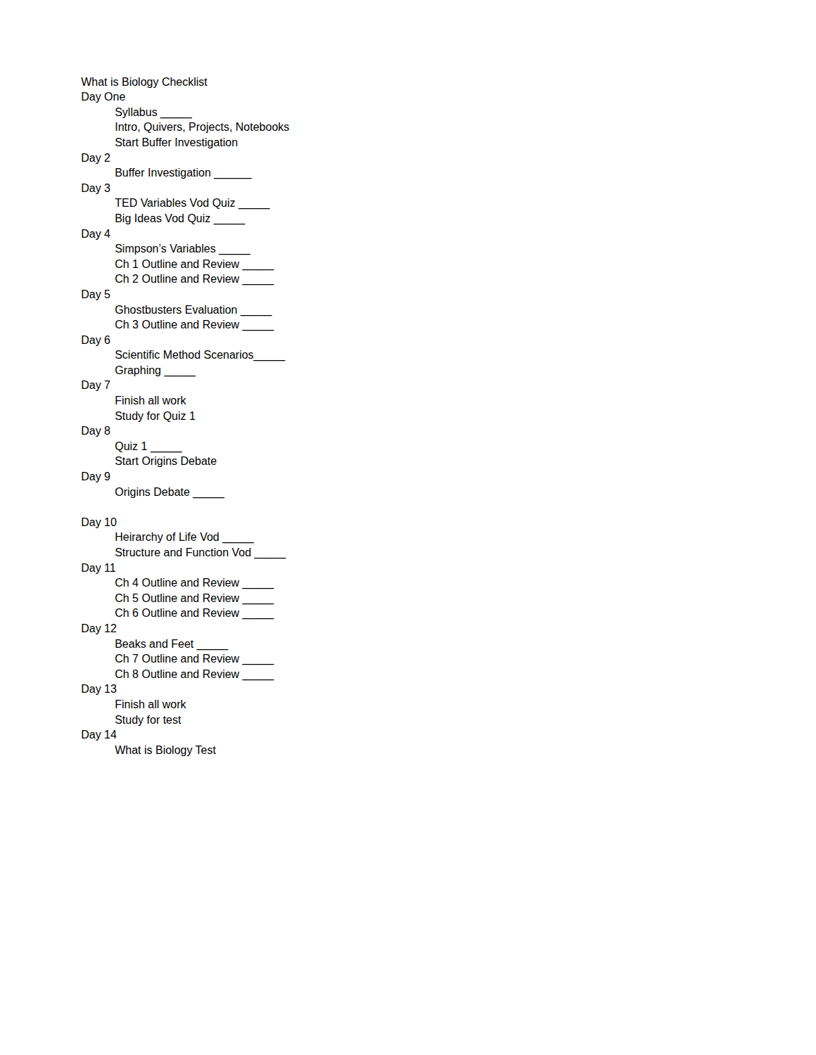What is Biology Checklist
Day One
Syllabus _____
Intro, Quivers, Projects, Notebooks
Start Buffer Investigation
Day 2
Buffer Investigation ______
Day 3
TED Variables Vod Quiz _____
Big Ideas Vod Quiz _____
Day 4
Simpson’s Variables _____
Ch 1 Outline and Review _____
Ch 2 Outline and Review _____
Day 5
Ghostbusters Evaluation _____
Ch 3 Outline and Review _____
Day 6
Scientific Method Scenarios_____
Graphing _____
Day 7
Finish all work
Study for Quiz 1
Day 8
Quiz 1 _____
Start Origins Debate
Day 9
Origins Debate _____
Day 10
Heirarchy of Life Vod _____
Structure and Function Vod _____
Day 11
Ch 4 Outline and Review _____
Ch 5 Outline and Review _____
Ch 6 Outline and Review _____
Day 12
Beaks and Feet _____
Ch 7 Outline and Review _____
Ch 8 Outline and Review _____
Day 13
Finish all work
Study for test
Day 14
What is Biology Test